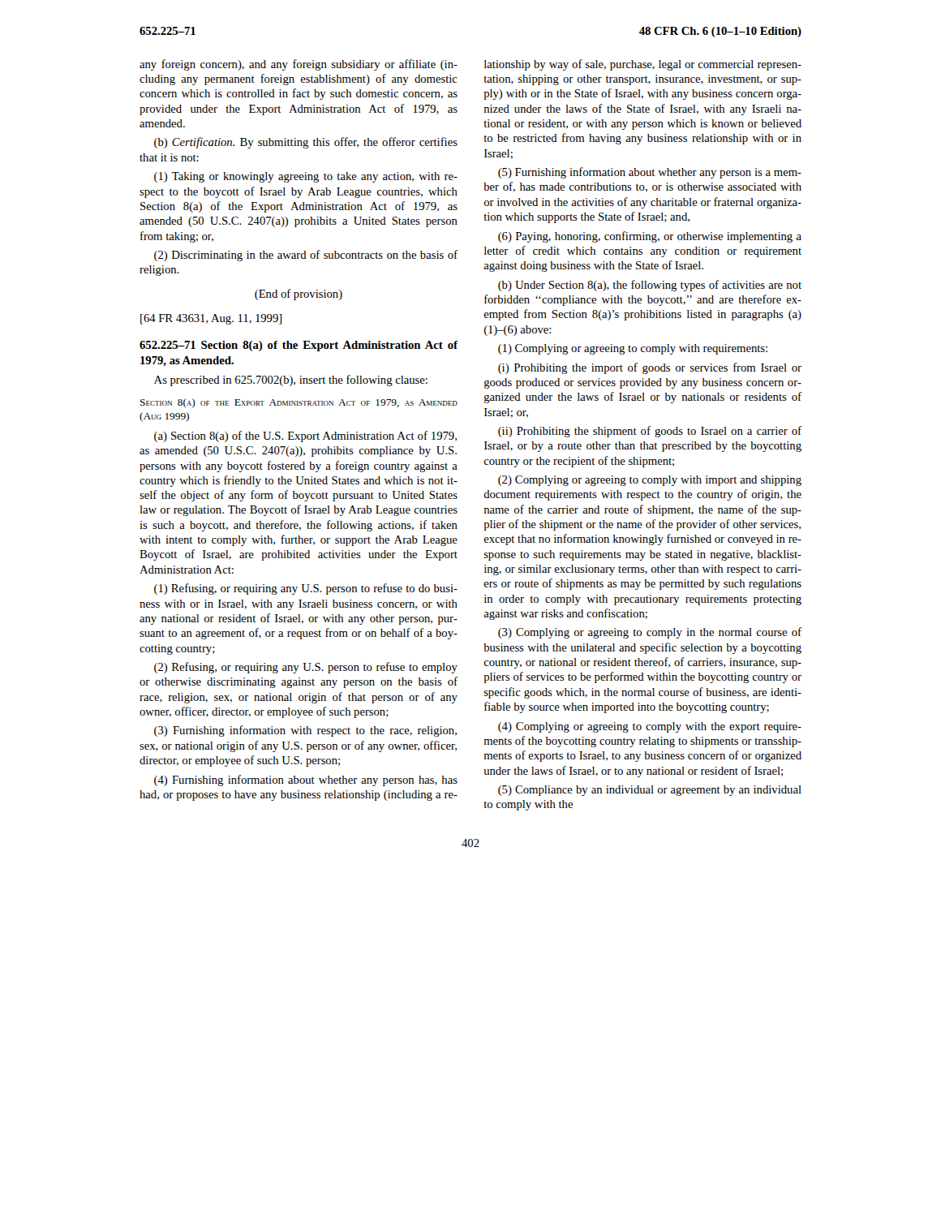652.225–71 48 CFR Ch. 6 (10–1–10 Edition)
any foreign concern), and any foreign subsidiary or affiliate (including any permanent foreign establishment) of any domestic concern which is controlled in fact by such domestic concern, as provided under the Export Administration Act of 1979, as amended.
(b) Certification. By submitting this offer, the offeror certifies that it is not:
(1) Taking or knowingly agreeing to take any action, with respect to the boycott of Israel by Arab League countries, which Section 8(a) of the Export Administration Act of 1979, as amended (50 U.S.C. 2407(a)) prohibits a United States person from taking; or,
(2) Discriminating in the award of subcontracts on the basis of religion.
(End of provision)
[64 FR 43631, Aug. 11, 1999]
652.225–71 Section 8(a) of the Export Administration Act of 1979, as Amended.
As prescribed in 625.7002(b), insert the following clause:
Section 8(a) of the Export Administration Act of 1979, as Amended (Aug 1999)
(a) Section 8(a) of the U.S. Export Administration Act of 1979, as amended (50 U.S.C. 2407(a)), prohibits compliance by U.S. persons with any boycott fostered by a foreign country against a country which is friendly to the United States and which is not itself the object of any form of boycott pursuant to United States law or regulation. The Boycott of Israel by Arab League countries is such a boycott, and therefore, the following actions, if taken with intent to comply with, further, or support the Arab League Boycott of Israel, are prohibited activities under the Export Administration Act:
(1) Refusing, or requiring any U.S. person to refuse to do business with or in Israel, with any Israeli business concern, or with any national or resident of Israel, or with any other person, pursuant to an agreement of, or a request from or on behalf of a boycotting country;
(2) Refusing, or requiring any U.S. person to refuse to employ or otherwise discriminating against any person on the basis of race, religion, sex, or national origin of that person or of any owner, officer, director, or employee of such person;
(3) Furnishing information with respect to the race, religion, sex, or national origin of any U.S. person or of any owner, officer, director, or employee of such U.S. person;
(4) Furnishing information about whether any person has, has had, or proposes to have any business relationship (including a relationship by way of sale, purchase, legal or commercial representation, shipping or other transport, insurance, investment, or supply) with or in the State of Israel, with any business concern organized under the laws of the State of Israel, with any Israeli national or resident, or with any person which is known or believed to be restricted from having any business relationship with or in Israel;
(5) Furnishing information about whether any person is a member of, has made contributions to, or is otherwise associated with or involved in the activities of any charitable or fraternal organization which supports the State of Israel; and,
(6) Paying, honoring, confirming, or otherwise implementing a letter of credit which contains any condition or requirement against doing business with the State of Israel.
(b) Under Section 8(a), the following types of activities are not forbidden ‘‘compliance with the boycott,’’ and are therefore exempted from Section 8(a)’s prohibitions listed in paragraphs (a)(1)–(6) above:
(1) Complying or agreeing to comply with requirements:
(i) Prohibiting the import of goods or services from Israel or goods produced or services provided by any business concern organized under the laws of Israel or by nationals or residents of Israel; or,
(ii) Prohibiting the shipment of goods to Israel on a carrier of Israel, or by a route other than that prescribed by the boycotting country or the recipient of the shipment;
(2) Complying or agreeing to comply with import and shipping document requirements with respect to the country of origin, the name of the carrier and route of shipment, the name of the supplier of the shipment or the name of the provider of other services, except that no information knowingly furnished or conveyed in response to such requirements may be stated in negative, blacklisting, or similar exclusionary terms, other than with respect to carriers or route of shipments as may be permitted by such regulations in order to comply with precautionary requirements protecting against war risks and confiscation;
(3) Complying or agreeing to comply in the normal course of business with the unilateral and specific selection by a boycotting country, or national or resident thereof, of carriers, insurance, suppliers of services to be performed within the boycotting country or specific goods which, in the normal course of business, are identifiable by source when imported into the boycotting country;
(4) Complying or agreeing to comply with the export requirements of the boycotting country relating to shipments or transshipments of exports to Israel, to any business concern of or organized under the laws of Israel, or to any national or resident of Israel;
(5) Compliance by an individual or agreement by an individual to comply with the
402